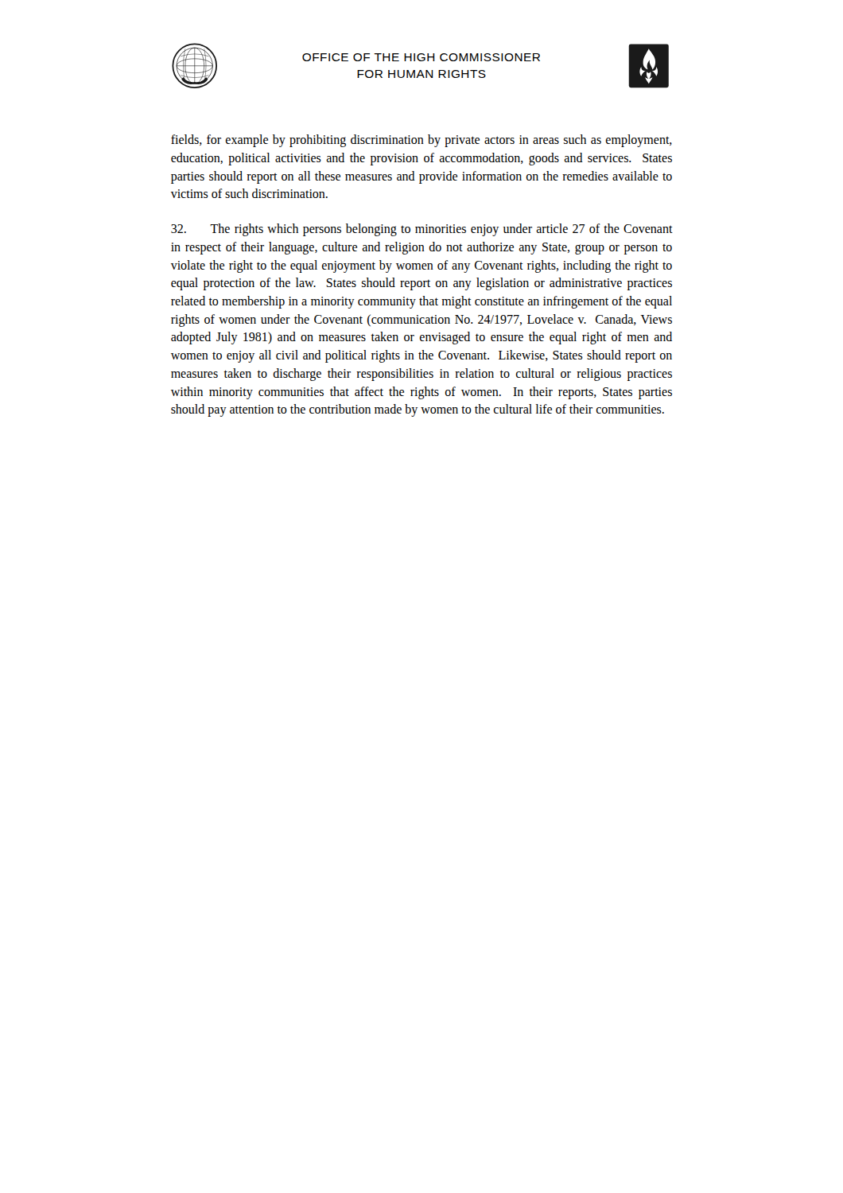OFFICE OF THE HIGH COMMISSIONER
FOR HUMAN RIGHTS
fields, for example by prohibiting discrimination by private actors in areas such as employment, education, political activities and the provision of accommodation, goods and services. States parties should report on all these measures and provide information on the remedies available to victims of such discrimination.
32. The rights which persons belonging to minorities enjoy under article 27 of the Covenant in respect of their language, culture and religion do not authorize any State, group or person to violate the right to the equal enjoyment by women of any Covenant rights, including the right to equal protection of the law. States should report on any legislation or administrative practices related to membership in a minority community that might constitute an infringement of the equal rights of women under the Covenant (communication No. 24/1977, Lovelace v. Canada, Views adopted July 1981) and on measures taken or envisaged to ensure the equal right of men and women to enjoy all civil and political rights in the Covenant. Likewise, States should report on measures taken to discharge their responsibilities in relation to cultural or religious practices within minority communities that affect the rights of women. In their reports, States parties should pay attention to the contribution made by women to the cultural life of their communities.